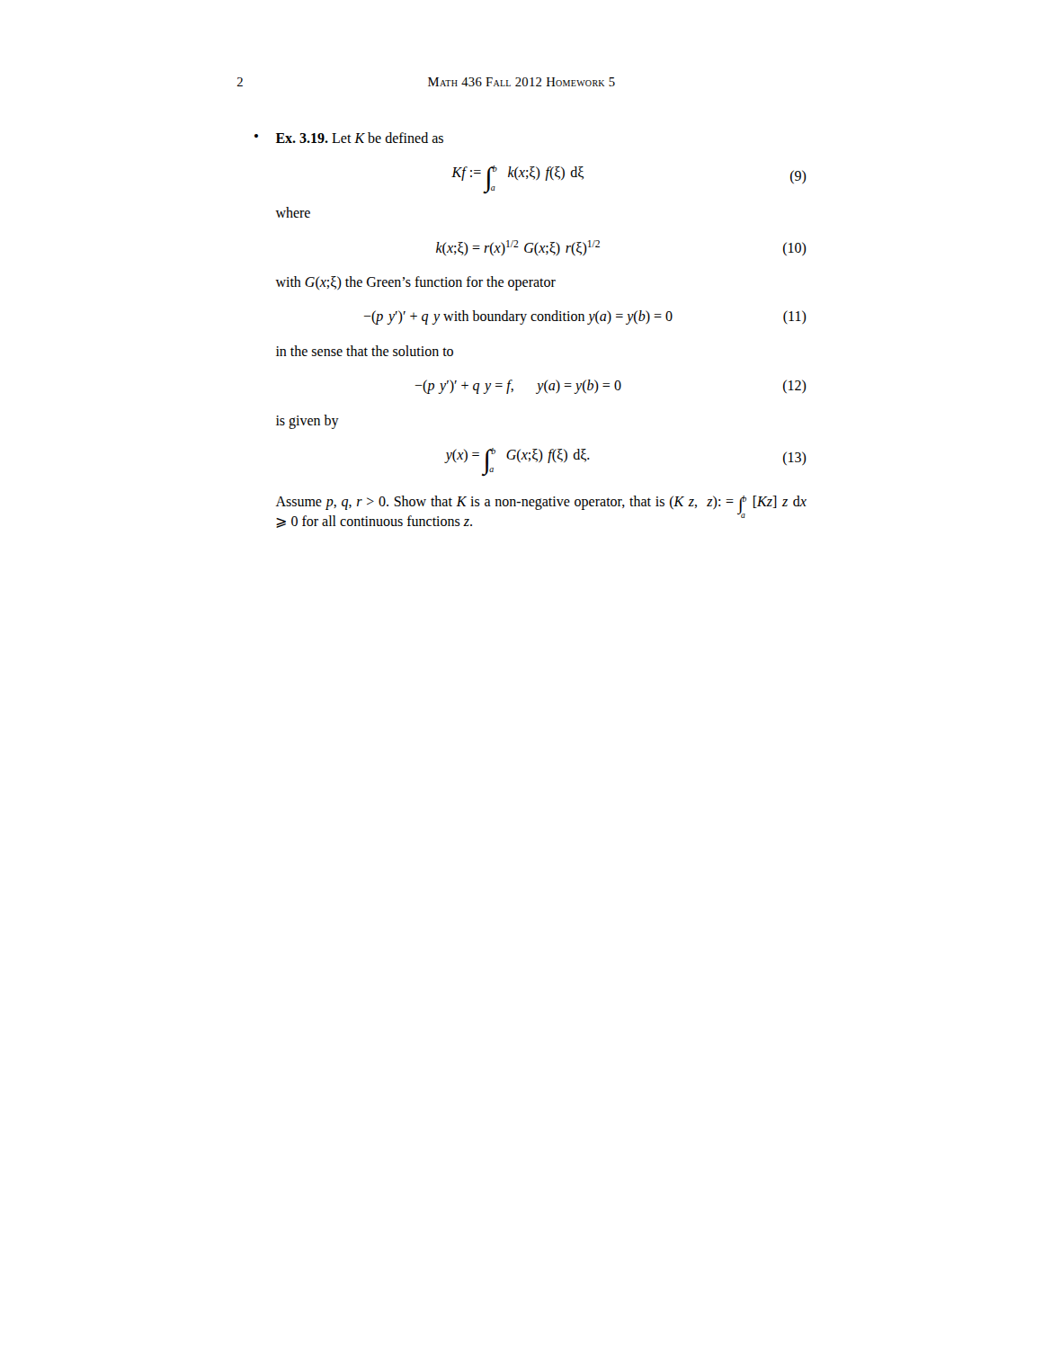2
Math 436 Fall 2012 Homework 5
•
Ex. 3.19. Let K be defined as
Kf := ∫ba k(x;ξ) f(ξ) dξ
(9)
where
k(x;ξ) = r(x)1/2 G(x;ξ) r(ξ)1/2
(10)
with G(x;ξ) the Green’s function for the operator
−(p y′)′ + q y with boundary condition y(a) = y(b) = 0
(11)
in the sense that the solution to
−(p y′)′ + q y = f, y(a) = y(b) = 0
(12)
is given by
y(x) = ∫ba G(x;ξ) f(ξ) dξ.
(13)
Assume p, q, r > 0. Show that K is a non-negative operator, that is (K z, z): = ∫ba [Kz] z dx 0 for all continuous functions z.